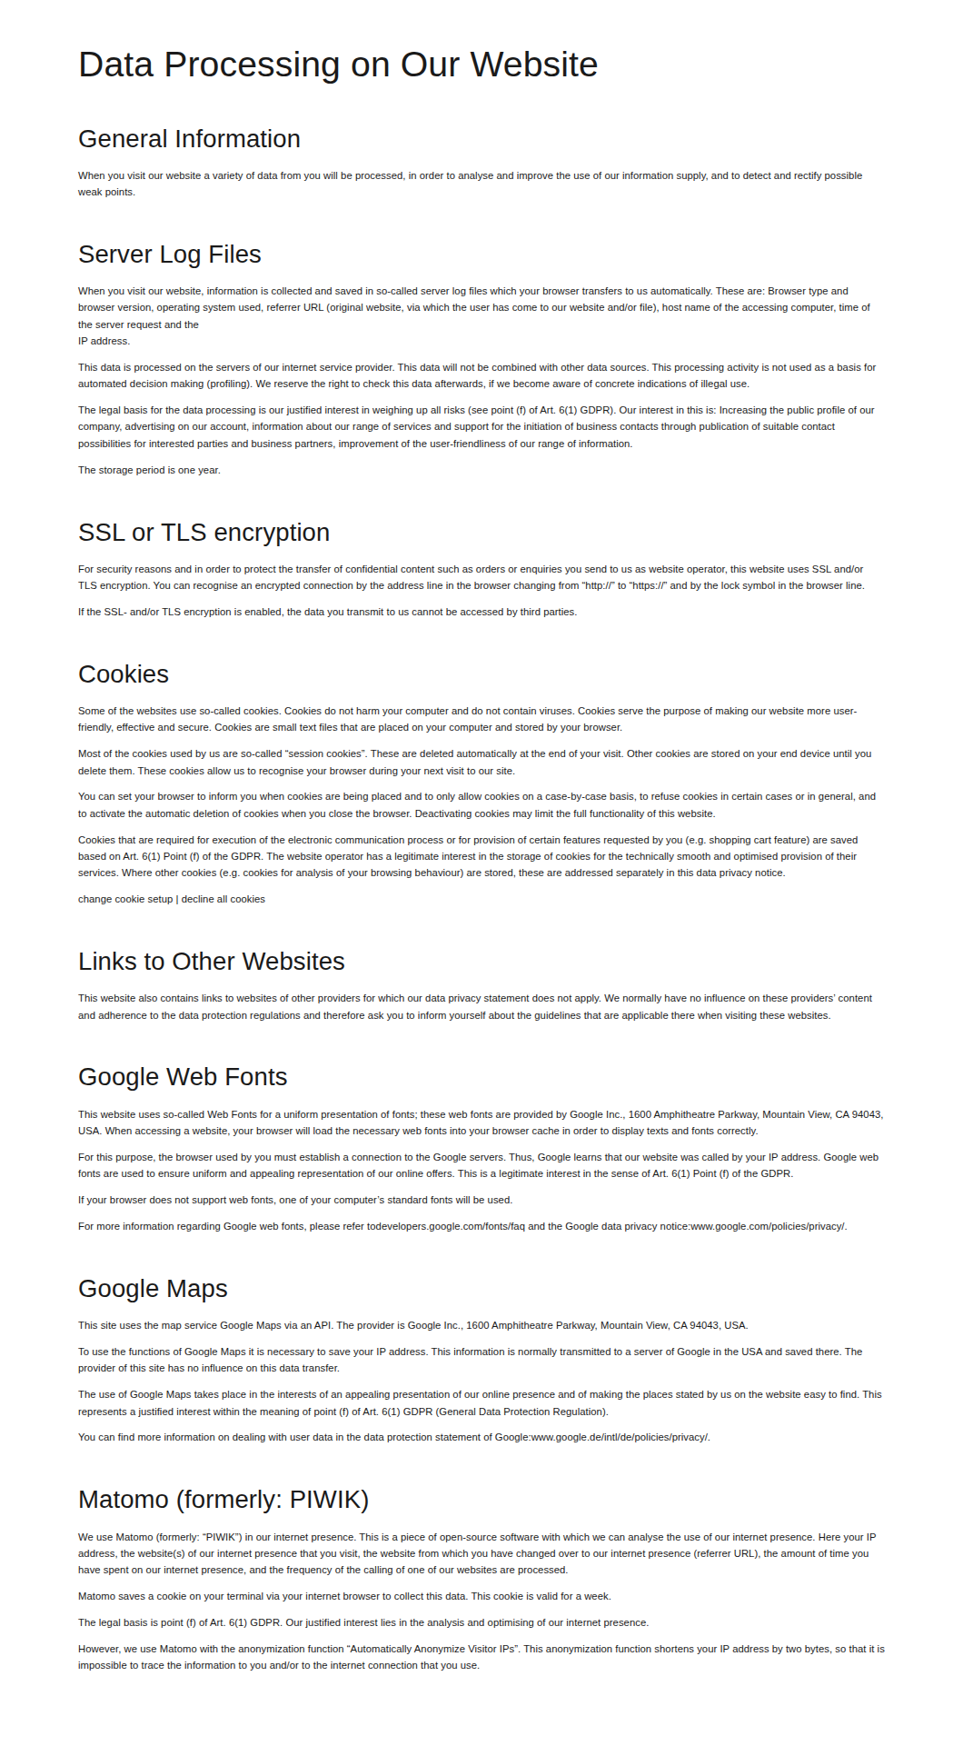Data Processing on Our Website
General Information
When you visit our website a variety of data from you will be processed, in order to analyse and improve the use of our information supply, and to detect and rectify possible weak points.
Server Log Files
When you visit our website, information is collected and saved in so-called server log files which your browser transfers to us automatically. These are: Browser type and browser version, operating system used, referrer URL (original website, via which the user has come to our website and/or file), host name of the accessing computer, time of the server request and the
IP address.
This data is processed on the servers of our internet service provider. This data will not be combined with other data sources. This processing activity is not used as a basis for automated decision making (profiling). We reserve the right to check this data afterwards, if we become aware of concrete indications of illegal use.
The legal basis for the data processing is our justified interest in weighing up all risks (see point (f) of Art. 6(1) GDPR). Our interest in this is: Increasing the public profile of our company, advertising on our account, information about our range of services and support for the initiation of business contacts through publication of suitable contact possibilities for interested parties and business partners, improvement of the user-friendliness of our range of information.
The storage period is one year.
SSL or TLS encryption
For security reasons and in order to protect the transfer of confidential content such as orders or enquiries you send to us as website operator, this website uses SSL and/or TLS encryption. You can recognise an encrypted connection by the address line in the browser changing from “http://” to “https://” and by the lock symbol in the browser line.
If the SSL- and/or TLS encryption is enabled, the data you transmit to us cannot be accessed by third parties.
Cookies
Some of the websites use so-called cookies. Cookies do not harm your computer and do not contain viruses. Cookies serve the purpose of making our website more user-friendly, effective and secure. Cookies are small text files that are placed on your computer and stored by your browser.
Most of the cookies used by us are so-called “session cookies”. These are deleted automatically at the end of your visit. Other cookies are stored on your end device until you delete them. These cookies allow us to recognise your browser during your next visit to our site.
You can set your browser to inform you when cookies are being placed and to only allow cookies on a case-by-case basis, to refuse cookies in certain cases or in general, and to activate the automatic deletion of cookies when you close the browser. Deactivating cookies may limit the full functionality of this website.
Cookies that are required for execution of the electronic communication process or for provision of certain features requested by you (e.g. shopping cart feature) are saved based on Art. 6(1) Point (f) of the GDPR. The website operator has a legitimate interest in the storage of cookies for the technically smooth and optimised provision of their services. Where other cookies (e.g. cookies for analysis of your browsing behaviour) are stored, these are addressed separately in this data privacy notice.
change cookie setup | decline all cookies
Links to Other Websites
This website also contains links to websites of other providers for which our data privacy statement does not apply. We normally have no influence on these providers’ content and adherence to the data protection regulations and therefore ask you to inform yourself about the guidelines that are applicable there when visiting these websites.
Google Web Fonts
This website uses so-called Web Fonts for a uniform presentation of fonts; these web fonts are provided by Google Inc., 1600 Amphitheatre Parkway, Mountain View, CA 94043, USA. When accessing a website, your browser will load the necessary web fonts into your browser cache in order to display texts and fonts correctly.
For this purpose, the browser used by you must establish a connection to the Google servers. Thus, Google learns that our website was called by your IP address. Google web fonts are used to ensure uniform and appealing representation of our online offers. This is a legitimate interest in the sense of Art. 6(1) Point (f) of the GDPR.
If your browser does not support web fonts, one of your computer’s standard fonts will be used.
For more information regarding Google web fonts, please refer todevelopers.google.com/fonts/faq and the Google data privacy notice:www.google.com/policies/privacy/.
Google Maps
This site uses the map service Google Maps via an API. The provider is Google Inc., 1600 Amphitheatre Parkway, Mountain View, CA 94043, USA.
To use the functions of Google Maps it is necessary to save your IP address. This information is normally transmitted to a server of Google in the USA and saved there. The provider of this site has no influence on this data transfer.
The use of Google Maps takes place in the interests of an appealing presentation of our online presence and of making the places stated by us on the website easy to find. This represents a justified interest within the meaning of point (f) of Art. 6(1) GDPR (General Data Protection Regulation).
You can find more information on dealing with user data in the data protection statement of Google:www.google.de/intl/de/policies/privacy/.
Matomo (formerly: PIWIK)
We use Matomo (formerly: “PIWIK”) in our internet presence. This is a piece of open-source software with which we can analyse the use of our internet presence. Here your IP address, the website(s) of our internet presence that you visit, the website from which you have changed over to our internet presence (referrer URL), the amount of time you have spent on our internet presence, and the frequency of the calling of one of our websites are processed.
Matomo saves a cookie on your terminal via your internet browser to collect this data. This cookie is valid for a week.
The legal basis is point (f) of Art. 6(1) GDPR. Our justified interest lies in the analysis and optimising of our internet presence.
However, we use Matomo with the anonymization function “Automatically Anonymize Visitor IPs”. This anonymization function shortens your IP address by two bytes, so that it is impossible to trace the information to you and/or to the internet connection that you use.